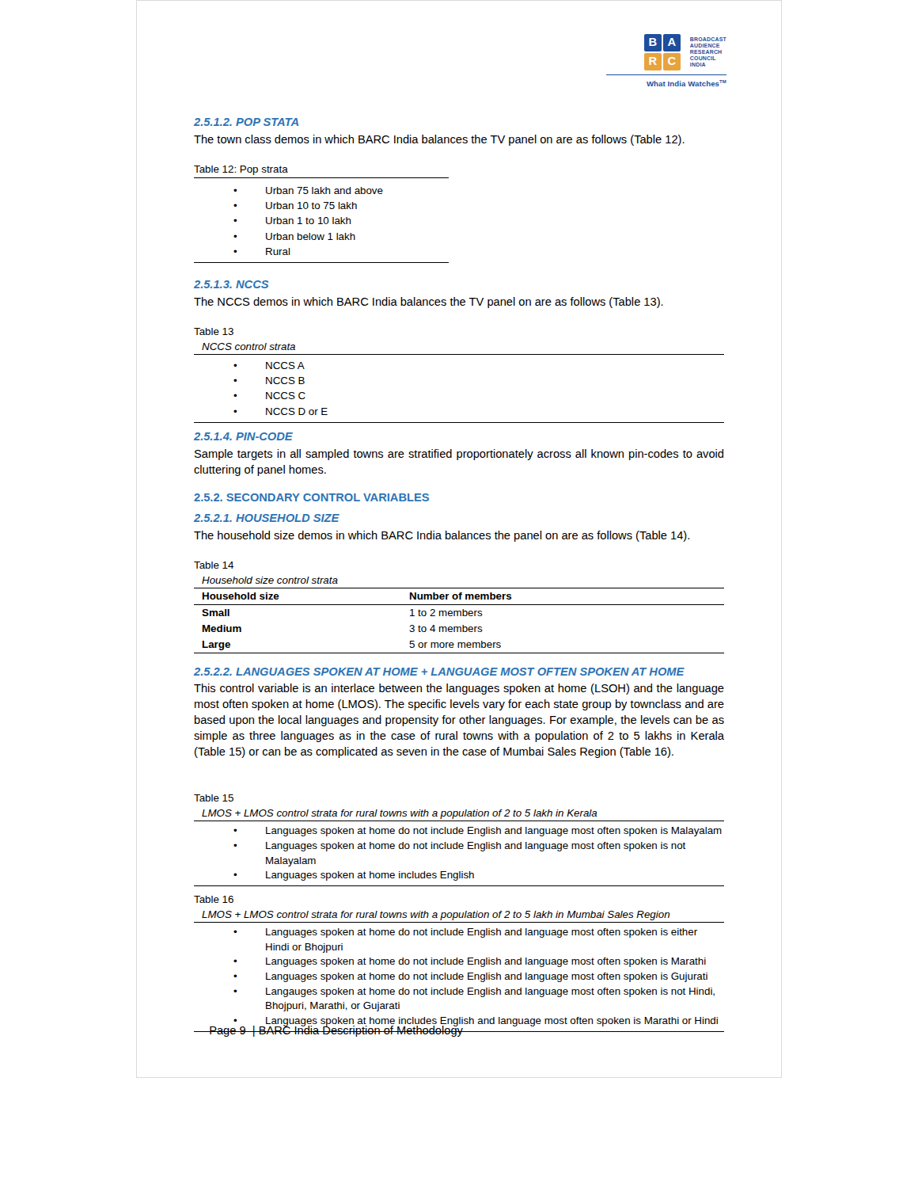| B | A |
| R | C |
BROADCAST
AUDIENCE
RESEARCH
COUNCIL
INDIA
What India WatchesTM
2.5.1.2. POP STATA
The town class demos in which BARC India balances the TV panel on are as follows (Table 12).
Table 12: Pop strata
Urban 75 lakh and above
Urban 10 to 75 lakh
Urban 1 to 10 lakh
Urban below 1 lakh
Rural
2.5.1.3. NCCS
The NCCS demos in which BARC India balances the TV panel on are as follows (Table 13).
Table 13
NCCS control strata
NCCS A
NCCS B
NCCS C
NCCS D or E
2.5.1.4. PIN-CODE
Sample targets in all sampled towns are stratified proportionately across all known pin-codes to avoid cluttering of panel homes.
2.5.2. SECONDARY CONTROL VARIABLES
2.5.2.1. HOUSEHOLD SIZE
The household size demos in which BARC India balances the panel on are as follows (Table 14).
Table 14
Household size control strata
| Household size | Number of members |
| Small | 1 to 2 members |
| Medium | 3 to 4 members |
| Large | 5 or more members |
2.5.2.2. LANGUAGES SPOKEN AT HOME + LANGUAGE MOST OFTEN SPOKEN AT HOME
This control variable is an interlace between the languages spoken at home (LSOH) and the language most often spoken at home (LMOS). The specific levels vary for each state group by townclass and are based upon the local languages and propensity for other languages. For example, the levels can be as simple as three languages as in the case of rural towns with a population of 2 to 5 lakhs in Kerala (Table 15) or can be as complicated as seven in the case of Mumbai Sales Region (Table 16).
Table 15
LMOS + LMOS control strata for rural towns with a population of 2 to 5 lakh in Kerala
Languages spoken at home do not include English and language most often spoken is Malayalam
Languages spoken at home do not include English and language most often spoken is not Malayalam
Languages spoken at home includes English
Table 16
LMOS + LMOS control strata for rural towns with a population of 2 to 5 lakh in Mumbai Sales Region
Languages spoken at home do not include English and language most often spoken is either Hindi or Bhojpuri
Languages spoken at home do not include English and language most often spoken is Marathi
Languages spoken at home do not include English and language most often spoken is Gujurati
Langauges spoken at home do not include English and language most often spoken is not Hindi, Bhojpuri, Marathi, or Gujarati
Languages spoken at home includes English and language most often spoken is Marathi or Hindi
Page 9 | BARC India Description of Methodology